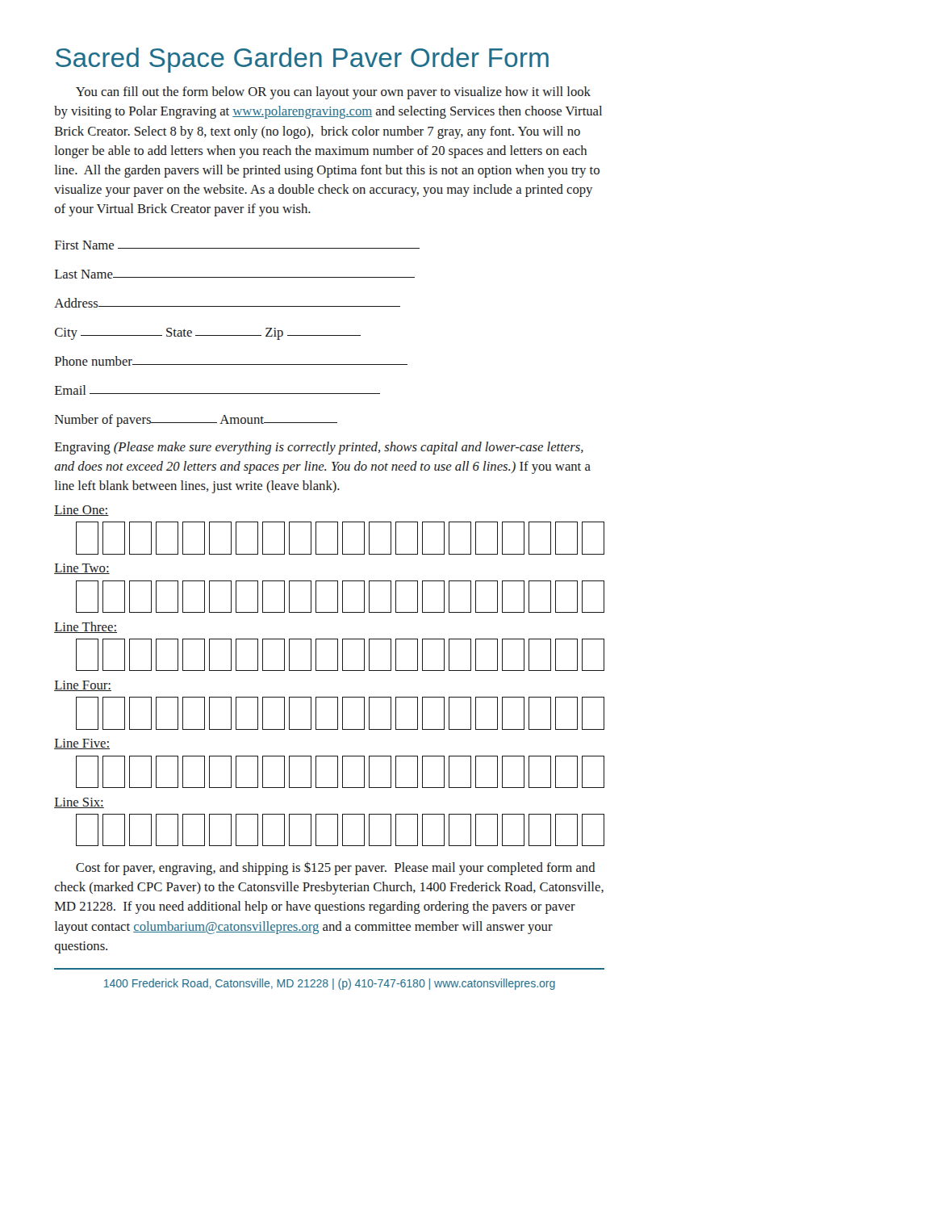Sacred Space Garden Paver Order Form
You can fill out the form below OR you can layout your own paver to visualize how it will look by visiting to Polar Engraving at www.polarengraving.com and selecting Services then choose Virtual Brick Creator. Select 8 by 8, text only (no logo), brick color number 7 gray, any font. You will no longer be able to add letters when you reach the maximum number of 20 spaces and letters on each line. All the garden pavers will be printed using Optima font but this is not an option when you try to visualize your paver on the website. As a double check on accuracy, you may include a printed copy of your Virtual Brick Creator paver if you wish.
First Name
Last Name
Address
City State Zip
Phone number
Email
Number of pavers Amount
Engraving (Please make sure everything is correctly printed, shows capital and lower-case letters, and does not exceed 20 letters and spaces per line. You do not need to use all 6 lines.) If you want a line left blank between lines, just write (leave blank).
Line One:
Line Two:
Line Three:
Line Four:
Line Five:
Line Six:
Cost for paver, engraving, and shipping is $125 per paver. Please mail your completed form and check (marked CPC Paver) to the Catonsville Presbyterian Church, 1400 Frederick Road, Catonsville, MD 21228. If you need additional help or have questions regarding ordering the pavers or paver layout contact columbarium@catonsvillepres.org and a committee member will answer your questions.
1400 Frederick Road, Catonsville, MD 21228 | (p) 410-747-6180 | www.catonsvillepres.org